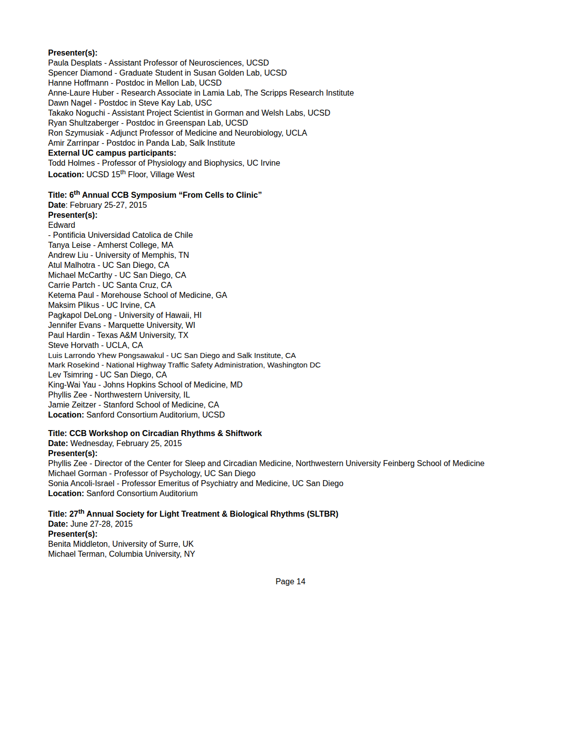Presenter(s):
Paula Desplats - Assistant Professor of Neurosciences, UCSD
Spencer Diamond - Graduate Student in Susan Golden Lab, UCSD
Hanne Hoffmann - Postdoc in Mellon Lab, UCSD
Anne-Laure Huber - Research Associate in Lamia Lab, The Scripps Research Institute
Dawn Nagel - Postdoc in Steve Kay Lab, USC
Takako Noguchi - Assistant Project Scientist in Gorman and Welsh Labs, UCSD
Ryan Shultzaberger - Postdoc in Greenspan Lab, UCSD
Ron Szymusiak - Adjunct Professor of Medicine and Neurobiology, UCLA
Amir Zarrinpar - Postdoc in Panda Lab, Salk Institute
External UC campus participants:
Todd Holmes - Professor of Physiology and Biophysics, UC Irvine
Location: UCSD 15th Floor, Village West
Title: 6th Annual CCB Symposium “From Cells to Clinic”
Date: February 25-27, 2015
Presenter(s):
Edward
- Pontificia Universidad Catolica de Chile
Tanya Leise - Amherst College, MA
Andrew Liu - University of Memphis, TN
Atul Malhotra - UC San Diego, CA
Michael McCarthy - UC San Diego, CA
Carrie Partch - UC Santa Cruz, CA
Ketema Paul - Morehouse School of Medicine, GA
Maksim Plikus - UC Irvine, CA
Pagkapol DeLong - University of Hawaii, HI
Jennifer Evans - Marquette University, WI
Paul Hardin - Texas A&M University, TX
Steve Horvath - UCLA, CA
Luis Larrondo Yhew Pongsawakul - UC San Diego and Salk Institute, CA
Mark Rosekind - National Highway Traffic Safety Administration, Washington DC
Lev Tsimring - UC San Diego, CA
King-Wai Yau - Johns Hopkins School of Medicine, MD
Phyllis Zee - Northwestern University, IL
Jamie Zeitzer - Stanford School of Medicine, CA
Location: Sanford Consortium Auditorium, UCSD
Title: CCB Workshop on Circadian Rhythms & Shiftwork
Date: Wednesday, February 25, 2015
Presenter(s):
Phyllis Zee - Director of the Center for Sleep and Circadian Medicine, Northwestern University Feinberg School of Medicine
Michael Gorman - Professor of Psychology, UC San Diego
Sonia Ancoli-Israel - Professor Emeritus of Psychiatry and Medicine, UC San Diego
Location: Sanford Consortium Auditorium
Title: 27th Annual Society for Light Treatment & Biological Rhythms (SLTBR)
Date: June 27-28, 2015
Presenter(s):
Benita Middleton, University of Surre, UK
Michael Terman, Columbia University, NY
Page 14